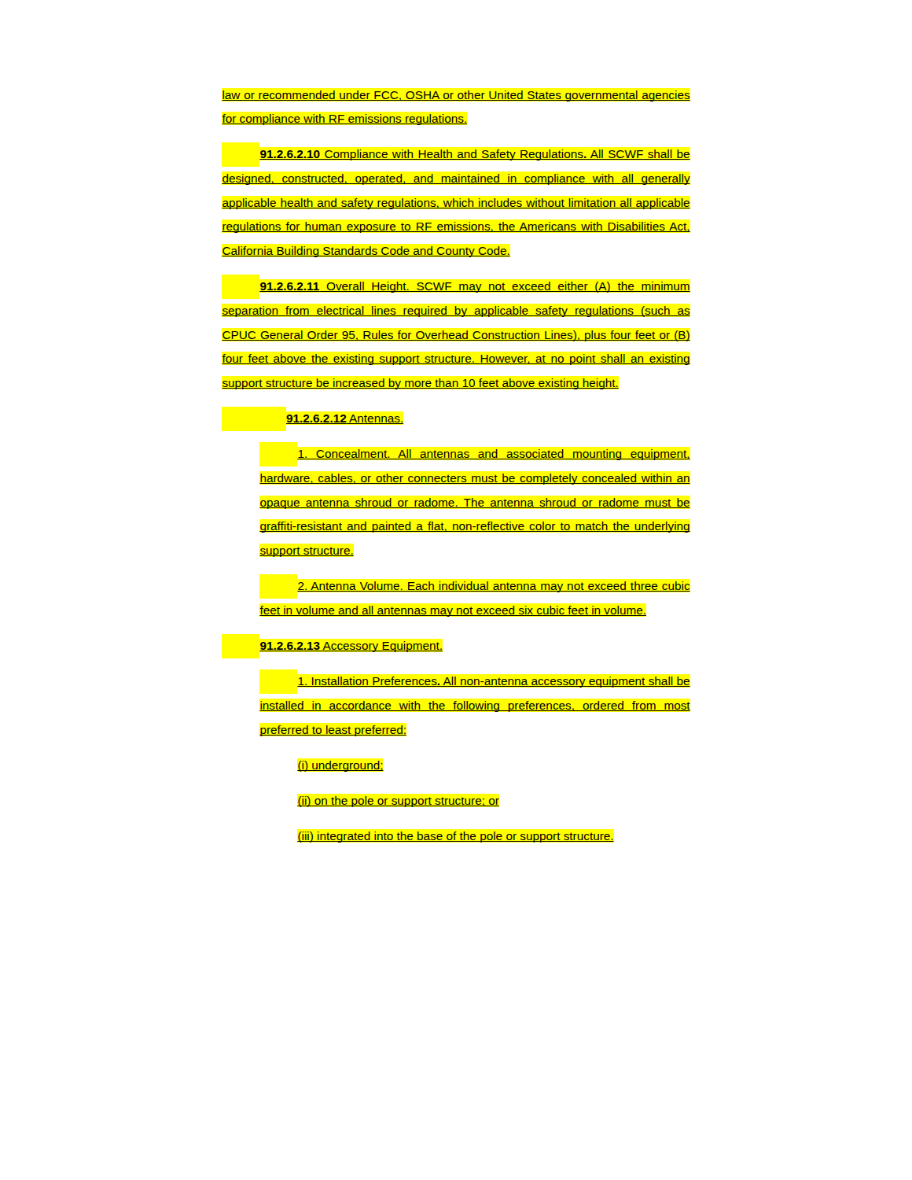law or recommended under FCC, OSHA or other United States governmental agencies for compliance with RF emissions regulations.
91.2.6.2.10 Compliance with Health and Safety Regulations. All SCWF shall be designed, constructed, operated, and maintained in compliance with all generally applicable health and safety regulations, which includes without limitation all applicable regulations for human exposure to RF emissions, the Americans with Disabilities Act, California Building Standards Code and County Code.
91.2.6.2.11 Overall Height. SCWF may not exceed either (A) the minimum separation from electrical lines required by applicable safety regulations (such as CPUC General Order 95, Rules for Overhead Construction Lines), plus four feet or (B) four feet above the existing support structure. However, at no point shall an existing support structure be increased by more than 10 feet above existing height.
91.2.6.2.12 Antennas.
1. Concealment. All antennas and associated mounting equipment, hardware, cables, or other connecters must be completely concealed within an opaque antenna shroud or radome. The antenna shroud or radome must be graffiti-resistant and painted a flat, non-reflective color to match the underlying support structure.
2. Antenna Volume. Each individual antenna may not exceed three cubic feet in volume and all antennas may not exceed six cubic feet in volume.
91.2.6.2.13 Accessory Equipment.
1. Installation Preferences. All non-antenna accessory equipment shall be installed in accordance with the following preferences, ordered from most preferred to least preferred:
(i) underground;
(ii) on the pole or support structure; or
(iii) integrated into the base of the pole or support structure.